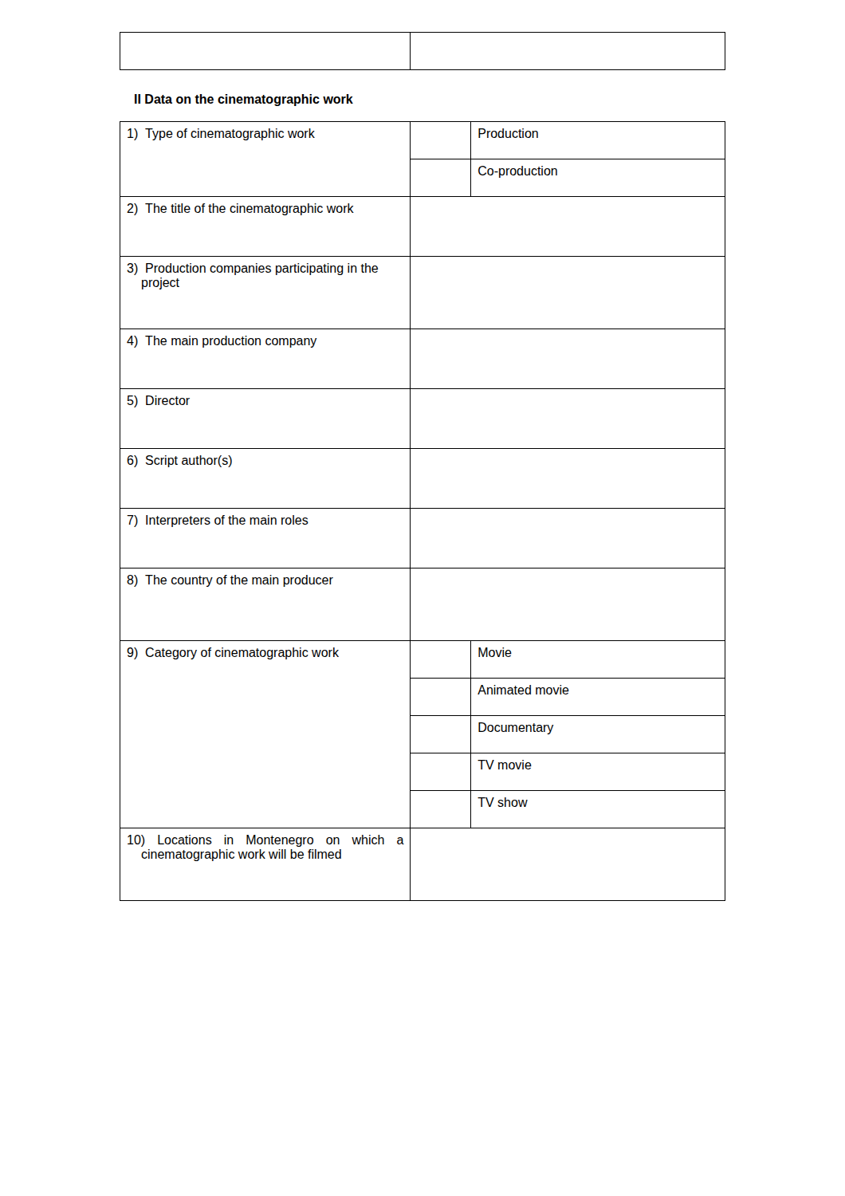II Data on the cinematographic work
| 1) Type of cinematographic work | | Production |
| | Co-production |
| 2) The title of the cinematographic work | |
| 3) Production companies participating in the project | |
| 4) The main production company | |
| 5) Director | |
| 6) Script author(s) | |
| 7) Interpreters of the main roles | |
| 8) The country of the main producer | |
| 9) Category of cinematographic work | | Movie |
| | Animated movie |
| | Documentary |
| | TV movie |
| | TV show |
| 10) Locations in Montenegro on which a cinematographic work will be filmed | |